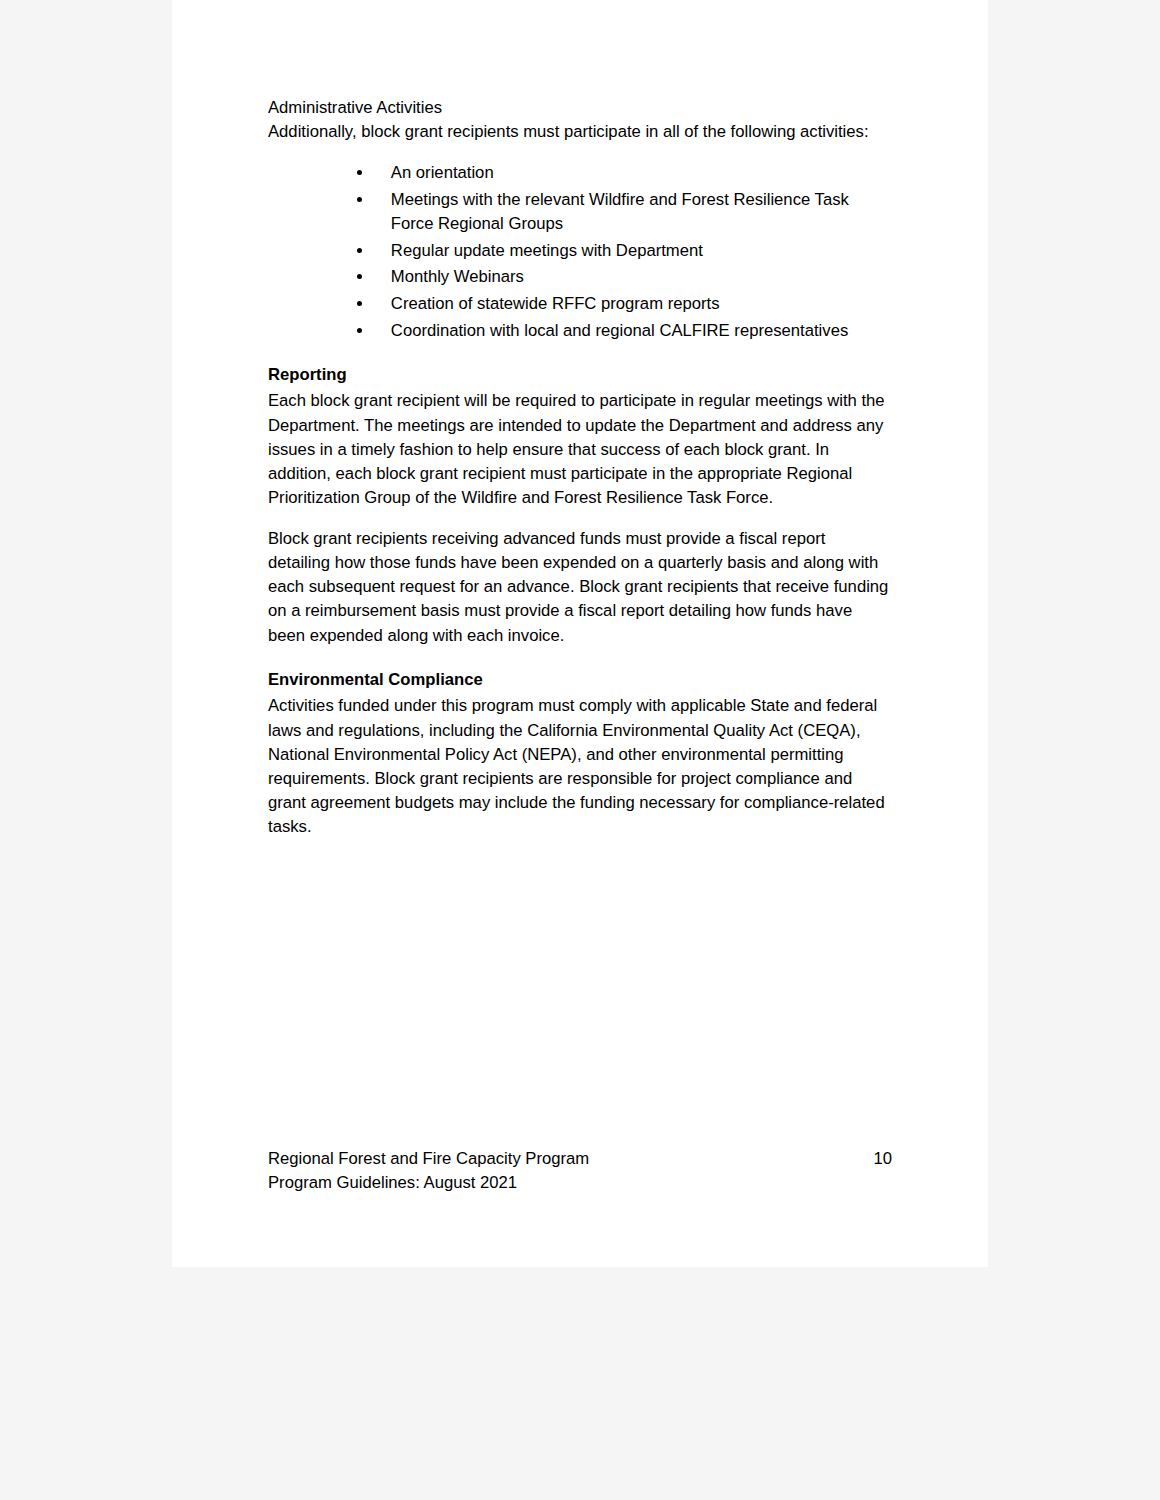Administrative Activities
Additionally, block grant recipients must participate in all of the following activities:
An orientation
Meetings with the relevant Wildfire and Forest Resilience Task Force Regional Groups
Regular update meetings with Department
Monthly Webinars
Creation of statewide RFFC program reports
Coordination with local and regional CALFIRE representatives
Reporting
Each block grant recipient will be required to participate in regular meetings with the Department. The meetings are intended to update the Department and address any issues in a timely fashion to help ensure that success of each block grant. In addition, each block grant recipient must participate in the appropriate Regional Prioritization Group of the Wildfire and Forest Resilience Task Force.
Block grant recipients receiving advanced funds must provide a fiscal report detailing how those funds have been expended on a quarterly basis and along with each subsequent request for an advance. Block grant recipients that receive funding on a reimbursement basis must provide a fiscal report detailing how funds have been expended along with each invoice.
Environmental Compliance
Activities funded under this program must comply with applicable State and federal laws and regulations, including the California Environmental Quality Act (CEQA), National Environmental Policy Act (NEPA), and other environmental permitting requirements. Block grant recipients are responsible for project compliance and grant agreement budgets may include the funding necessary for compliance-related tasks.
Regional Forest and Fire Capacity Program
Program Guidelines: August 2021
10